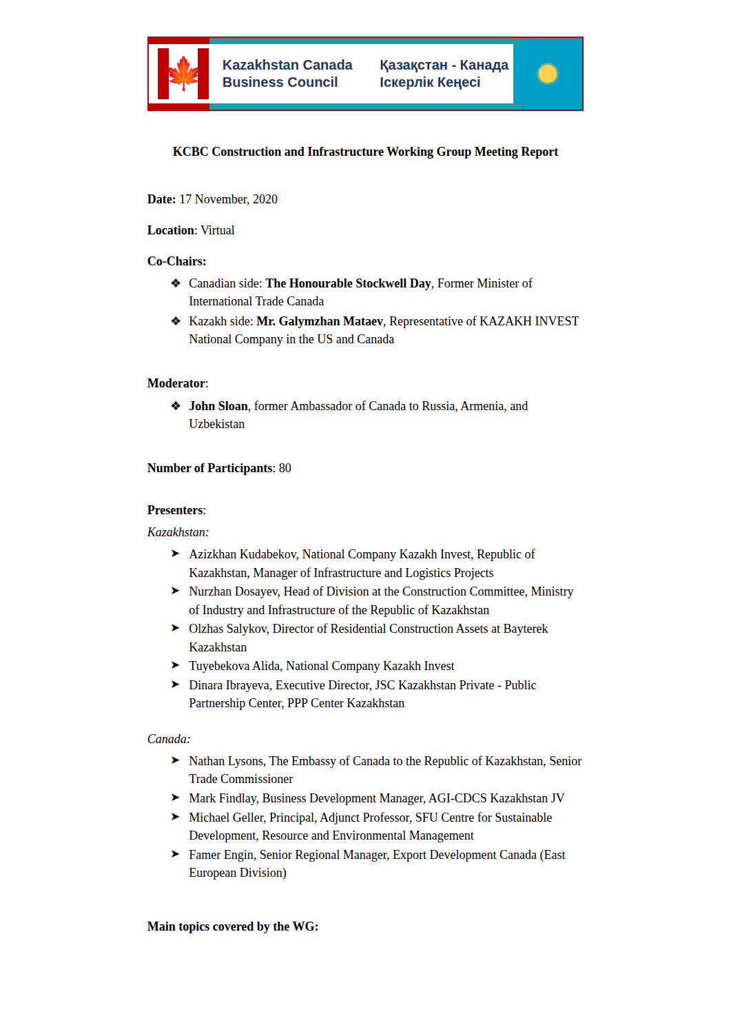🍁
Kazakhstan Canada
Business Council
Қазақстан - Канада
Іскерлік Кеңесі
KCBC Construction and Infrastructure Working Group Meeting Report
Date: 17 November, 2020
Location: Virtual
Co-Chairs:
Canadian side: The Honourable Stockwell Day, Former Minister of International Trade Canada
Kazakh side: Mr. Galymzhan Mataev, Representative of KAZAKH INVEST National Company in the US and Canada
Moderator:
John Sloan, former Ambassador of Canada to Russia, Armenia, and Uzbekistan
Number of Participants: 80
Presenters:
Kazakhstan:
Azizkhan Kudabekov, National Company Kazakh Invest, Republic of Kazakhstan, Manager of Infrastructure and Logistics Projects
Nurzhan Dosayev, Head of Division at the Construction Committee, Ministry of Industry and Infrastructure of the Republic of Kazakhstan
Olzhas Salykov, Director of Residential Construction Assets at Bayterek Kazakhstan
Tuyebekova Alida, National Company Kazakh Invest
Dinara Ibrayeva, Executive Director, JSC Kazakhstan Private - Public Partnership Center, PPP Center Kazakhstan
Canada:
Nathan Lysons, The Embassy of Canada to the Republic of Kazakhstan, Senior Trade Commissioner
Mark Findlay, Business Development Manager, AGI-CDCS Kazakhstan JV
Michael Geller, Principal, Adjunct Professor, SFU Centre for Sustainable Development, Resource and Environmental Management
Famer Engin, Senior Regional Manager, Export Development Canada (East European Division)
Main topics covered by the WG: